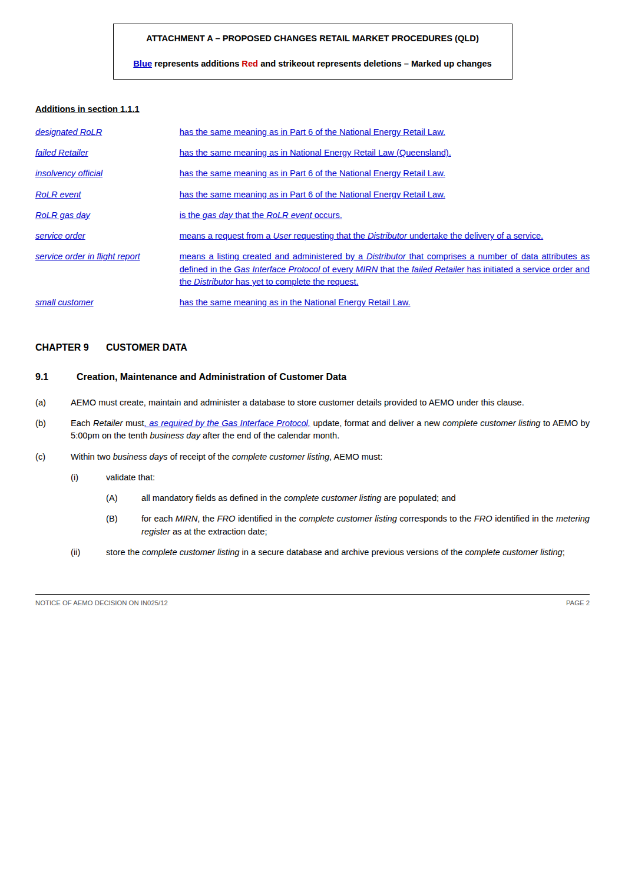ATTACHMENT A – PROPOSED CHANGES RETAIL MARKET PROCEDURES (QLD)
Blue represents additions Red and strikeout represents deletions – Marked up changes
Additions in section 1.1.1
| designated RoLR | has the same meaning as in Part 6 of the National Energy Retail Law. |
| failed Retailer | has the same meaning as in National Energy Retail Law (Queensland). |
| insolvency official | has the same meaning as in Part 6 of the National Energy Retail Law. |
| RoLR event | has the same meaning as in Part 6 of the National Energy Retail Law. |
| RoLR gas day | is the gas day that the RoLR event occurs. |
| service order | means a request from a User requesting that the Distributor undertake the delivery of a service. |
| service order in flight report | means a listing created and administered by a Distributor that comprises a number of data attributes as defined in the Gas Interface Protocol of every MIRN that the failed Retailer has initiated a service order and the Distributor has yet to complete the request. |
| small customer | has the same meaning as in the National Energy Retail Law. |
CHAPTER 9 CUSTOMER DATA
9.1 Creation, Maintenance and Administration of Customer Data
(a)
AEMO must create, maintain and administer a database to store customer details provided to AEMO under this clause.
(b)
Each Retailer must, as required by the Gas Interface Protocol, update, format and deliver a new complete customer listing to AEMO by 5:00pm on the tenth business day after the end of the calendar month.
(c)
Within two business days of receipt of the complete customer listing, AEMO must:
(i)
validate that:
(A)
all mandatory fields as defined in the complete customer listing are populated; and
(B)
for each MIRN, the FRO identified in the complete customer listing corresponds to the FRO identified in the metering register as at the extraction date;
(ii)
store the complete customer listing in a secure database and archive previous versions of the complete customer listing;
NOTICE OF AEMO DECISION ON IN025/12 PAGE 2